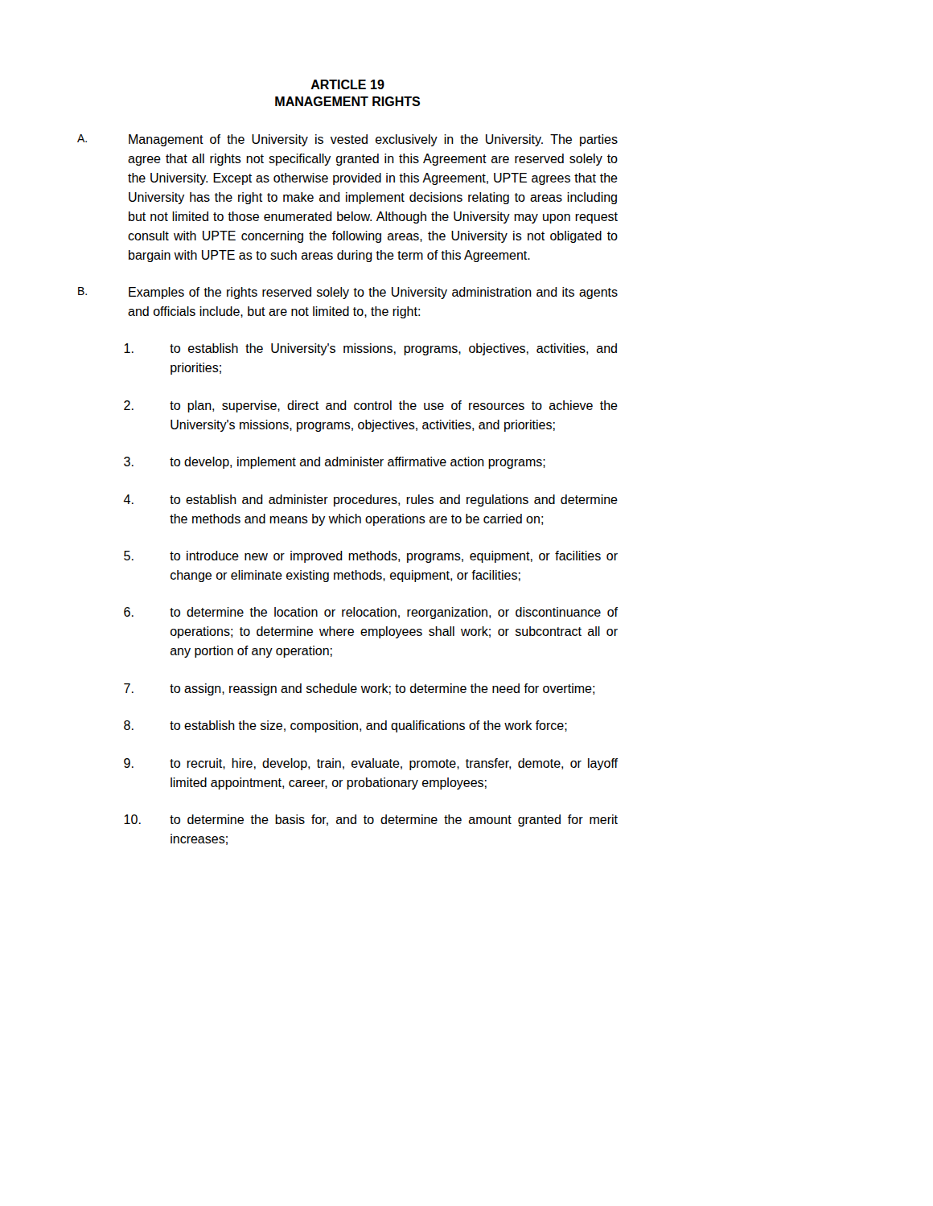ARTICLE 19
MANAGEMENT RIGHTS
A.
Management of the University is vested exclusively in the University. The parties agree that all rights not specifically granted in this Agreement are reserved solely to the University. Except as otherwise provided in this Agreement, UPTE agrees that the University has the right to make and implement decisions relating to areas including but not limited to those enumerated below. Although the University may upon request consult with UPTE concerning the following areas, the University is not obligated to bargain with UPTE as to such areas during the term of this Agreement.
B.
Examples of the rights reserved solely to the University administration and its agents and officials include, but are not limited to, the right:
1. to establish the University's missions, programs, objectives, activities, and priorities;
2. to plan, supervise, direct and control the use of resources to achieve the University's missions, programs, objectives, activities, and priorities;
3. to develop, implement and administer affirmative action programs;
4. to establish and administer procedures, rules and regulations and determine the methods and means by which operations are to be carried on;
5. to introduce new or improved methods, programs, equipment, or facilities or change or eliminate existing methods, equipment, or facilities;
6. to determine the location or relocation, reorganization, or discontinuance of operations; to determine where employees shall work; or subcontract all or any portion of any operation;
7. to assign, reassign and schedule work; to determine the need for overtime;
8. to establish the size, composition, and qualifications of the work force;
9. to recruit, hire, develop, train, evaluate, promote, transfer, demote, or layoff limited appointment, career, or probationary employees;
10. to determine the basis for, and to determine the amount granted for merit increases;